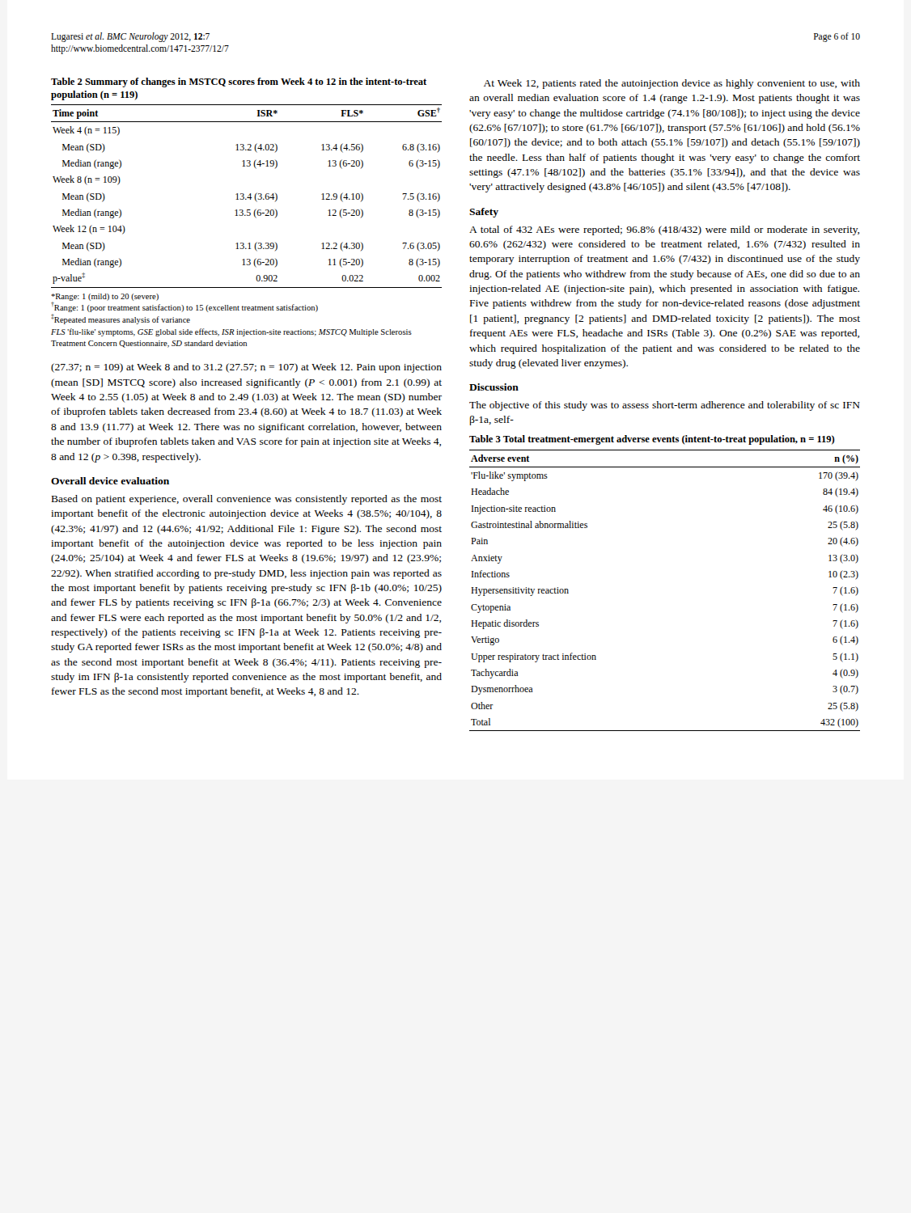Lugaresi et al. BMC Neurology 2012, 12:7
http://www.biomedcentral.com/1471-2377/12/7
Page 6 of 10
Table 2 Summary of changes in MSTCQ scores from Week 4 to 12 in the intent-to-treat population (n = 119)
| Time point | ISR* | FLS* | GSE † |
| --- | --- | --- | --- |
| Week 4 (n = 115) | | | |
| Mean (SD) | 13.2 (4.02) | 13.4 (4.56) | 6.8 (3.16) |
| Median (range) | 13 (4-19) | 13 (6-20) | 6 (3-15) |
| Week 8 (n = 109) | | | |
| Mean (SD) | 13.4 (3.64) | 12.9 (4.10) | 7.5 (3.16) |
| Median (range) | 13.5 (6-20) | 12 (5-20) | 8 (3-15) |
| Week 12 (n = 104) | | | |
| Mean (SD) | 13.1 (3.39) | 12.2 (4.30) | 7.6 (3.05) |
| Median (range) | 13 (6-20) | 11 (5-20) | 8 (3-15) |
| p-value ‡ | 0.902 | 0.022 | 0.002 |
*Range: 1 (mild) to 20 (severe)
†Range: 1 (poor treatment satisfaction) to 15 (excellent treatment satisfaction)
‡Repeated measures analysis of variance
FLS 'flu-like' symptoms, GSE global side effects, ISR injection-site reactions; MSTCQ Multiple Sclerosis Treatment Concern Questionnaire, SD standard deviation
(27.37; n = 109) at Week 8 and to 31.2 (27.57; n = 107) at Week 12. Pain upon injection (mean [SD] MSTCQ score) also increased significantly (P < 0.001) from 2.1 (0.99) at Week 4 to 2.55 (1.05) at Week 8 and to 2.49 (1.03) at Week 12. The mean (SD) number of ibuprofen tablets taken decreased from 23.4 (8.60) at Week 4 to 18.7 (11.03) at Week 8 and 13.9 (11.77) at Week 12. There was no significant correlation, however, between the number of ibuprofen tablets taken and VAS score for pain at injection site at Weeks 4, 8 and 12 (p > 0.398, respectively).
Overall device evaluation
Based on patient experience, overall convenience was consistently reported as the most important benefit of the electronic autoinjection device at Weeks 4 (38.5%; 40/104), 8 (42.3%; 41/97) and 12 (44.6%; 41/92; Additional File 1: Figure S2). The second most important benefit of the autoinjection device was reported to be less injection pain (24.0%; 25/104) at Week 4 and fewer FLS at Weeks 8 (19.6%; 19/97) and 12 (23.9%; 22/92). When stratified according to pre-study DMD, less injection pain was reported as the most important benefit by patients receiving pre-study sc IFN β-1b (40.0%; 10/25) and fewer FLS by patients receiving sc IFN β-1a (66.7%; 2/3) at Week 4. Convenience and fewer FLS were each reported as the most important benefit by 50.0% (1/2 and 1/2, respectively) of the patients receiving sc IFN β-1a at Week 12. Patients receiving pre-study GA reported fewer ISRs as the most important benefit at Week 12 (50.0%; 4/8) and as the second most important benefit at Week 8 (36.4%; 4/11). Patients receiving pre-study im IFN β-1a consistently reported convenience as the most important benefit, and fewer FLS as the second most important benefit, at Weeks 4, 8 and 12.
At Week 12, patients rated the autoinjection device as highly convenient to use, with an overall median evaluation score of 1.4 (range 1.2-1.9). Most patients thought it was 'very easy' to change the multidose cartridge (74.1% [80/108]); to inject using the device (62.6% [67/107]); to store (61.7% [66/107]), transport (57.5% [61/106]) and hold (56.1% [60/107]) the device; and to both attach (55.1% [59/107]) and detach (55.1% [59/107]) the needle. Less than half of patients thought it was 'very easy' to change the comfort settings (47.1% [48/102]) and the batteries (35.1% [33/94]), and that the device was 'very' attractively designed (43.8% [46/105]) and silent (43.5% [47/108]).
Safety
A total of 432 AEs were reported; 96.8% (418/432) were mild or moderate in severity, 60.6% (262/432) were considered to be treatment related, 1.6% (7/432) resulted in temporary interruption of treatment and 1.6% (7/432) in discontinued use of the study drug. Of the patients who withdrew from the study because of AEs, one did so due to an injection-related AE (injection-site pain), which presented in association with fatigue. Five patients withdrew from the study for non-device-related reasons (dose adjustment [1 patient], pregnancy [2 patients] and DMD-related toxicity [2 patients]). The most frequent AEs were FLS, headache and ISRs (Table 3). One (0.2%) SAE was reported, which required hospitalization of the patient and was considered to be related to the study drug (elevated liver enzymes).
Discussion
The objective of this study was to assess short-term adherence and tolerability of sc IFN β-1a, self-
Table 3 Total treatment-emergent adverse events (intent-to-treat population, n = 119)
| Adverse event | n (%) |
| --- | --- |
| 'Flu-like' symptoms | 170 (39.4) |
| Headache | 84 (19.4) |
| Injection-site reaction | 46 (10.6) |
| Gastrointestinal abnormalities | 25 (5.8) |
| Pain | 20 (4.6) |
| Anxiety | 13 (3.0) |
| Infections | 10 (2.3) |
| Hypersensitivity reaction | 7 (1.6) |
| Cytopenia | 7 (1.6) |
| Hepatic disorders | 7 (1.6) |
| Vertigo | 6 (1.4) |
| Upper respiratory tract infection | 5 (1.1) |
| Tachycardia | 4 (0.9) |
| Dysmenorrhoea | 3 (0.7) |
| Other | 25 (5.8) |
| Total | 432 (100) |